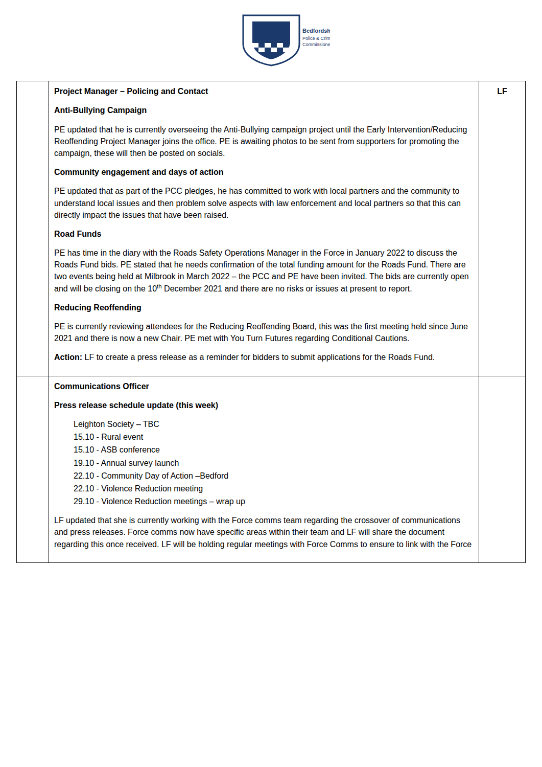Bedfordshire Police & Crime Commissioner
| | Project Manager – Policing and Contact Anti-Bullying Campaign PE updated that he is currently overseeing the Anti-Bullying campaign project until the Early Intervention/Reducing Reoffending Project Manager joins the office. PE is awaiting photos to be sent from supporters for promoting the campaign, these will then be posted on socials. Community engagement and days of action PE updated that as part of the PCC pledges, he has committed to work with local partners and the community to understand local issues and then problem solve aspects with law enforcement and local partners so that this can directly impact the issues that have been raised. Road Funds PE has time in the diary with the Roads Safety Operations Manager in the Force in January 2022 to discuss the Roads Fund bids. PE stated that he needs confirmation of the total funding amount for the Roads Fund. There are two events being held at Milbrook in March 2022 – the PCC and PE have been invited. The bids are currently open and will be closing on the 10 th December 2021 and there are no risks or issues at present to report. Reducing Reoffending PE is currently reviewing attendees for the Reducing Reoffending Board, this was the first meeting held since June 2021 and there is now a new Chair. PE met with You Turn Futures regarding Conditional Cautions. Action: LF to create a press release as a reminder for bidders to submit applications for the Roads Fund. | LF |
| | Communications Officer Press release schedule update (this week) Leighton Society – TBC 15.10 - Rural event 15.10 - ASB conference 19.10 - Annual survey launch 22.10 - Community Day of Action –Bedford 22.10 - Violence Reduction meeting 29.10 - Violence Reduction meetings – wrap up LF updated that she is currently working with the Force comms team regarding the crossover of communications and press releases. Force comms now have specific areas within their team and LF will share the document regarding this once received. LF will be holding regular meetings with Force Comms to ensure to link with the Force | |